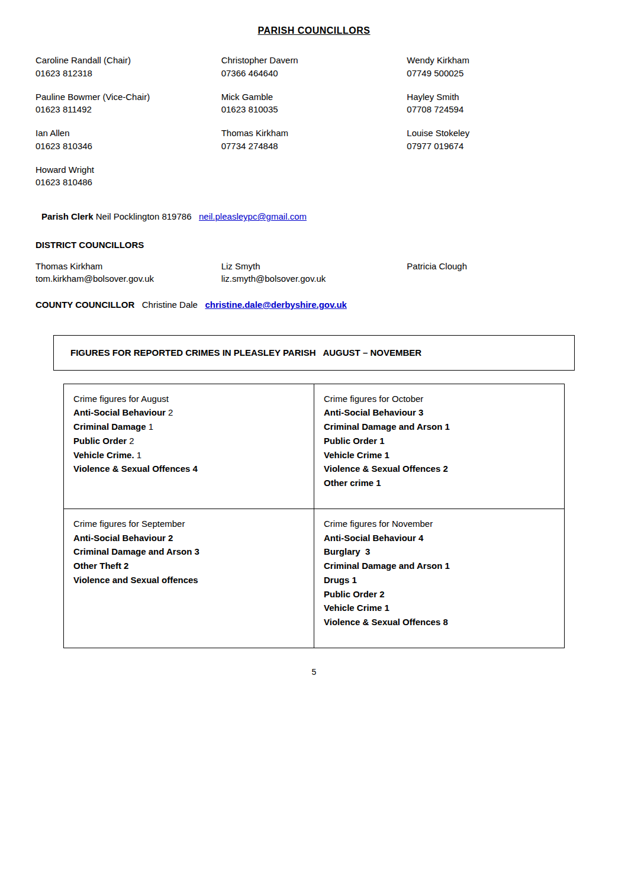PARISH COUNCILLORS
| Caroline Randall (Chair) 01623 812318 | Christopher Davern 07366 464640 | Wendy Kirkham 07749 500025 |
| Pauline Bowmer (Vice-Chair) 01623 811492 | Mick Gamble 01623 810035 | Hayley Smith 07708 724594 |
| Ian Allen 01623 810346 | Thomas Kirkham 07734 274848 | Louise Stokeley 07977 019674 |
| Howard Wright 01623 810486 | | |
Parish Clerk Neil Pocklington 819786 neil.pleasleypc@gmail.com
DISTRICT COUNCILLORS
| Thomas Kirkham tom.kirkham@bolsover.gov.uk | Liz Smyth liz.smyth@bolsover.gov.uk | Patricia Clough |
COUNTY COUNCILLOR Christine Dale christine.dale@derbyshire.gov.uk
FIGURES FOR REPORTED CRIMES IN PLEASLEY PARISH AUGUST – NOVEMBER
| Crime figures for August Anti-Social Behaviour 2 Criminal Damage 1 Public Order 2 Vehicle Crime. 1 Violence & Sexual Offences 4 | Crime figures for October Anti-Social Behaviour 3 Criminal Damage and Arson 1 Public Order 1 Vehicle Crime 1 Violence & Sexual Offences 2 Other crime 1 |
| Crime figures for September Anti-Social Behaviour 2 Criminal Damage and Arson 3 Other Theft 2 Violence and Sexual offences | Crime figures for November Anti-Social Behaviour 4 Burglary 3 Criminal Damage and Arson 1 Drugs 1 Public Order 2 Vehicle Crime 1 Violence & Sexual Offences 8 |
5